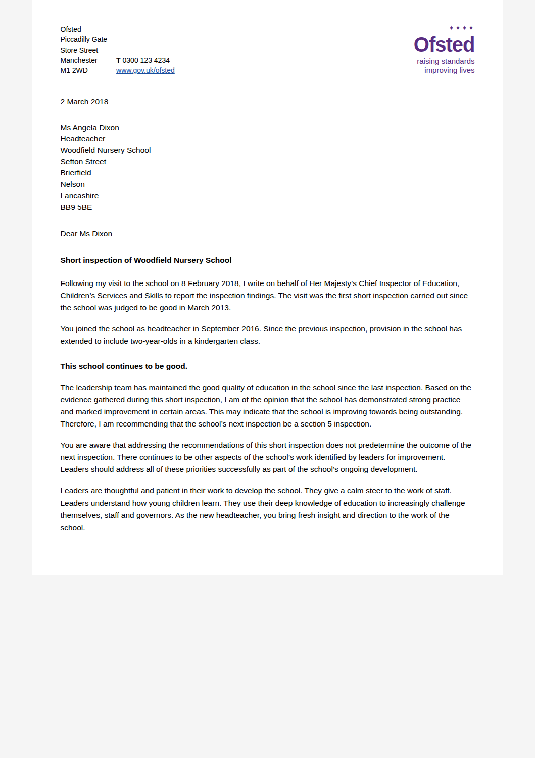| Ofsted | |
| Piccadilly Gate | |
| Store Street | |
| Manchester | T 0300 123 4234 |
| M1 2WD | www.gov.uk/ofsted |
✦✦✦✦
Ofsted
raising standards
improving lives
2 March 2018
Ms Angela Dixon
Headteacher
Woodfield Nursery School
Sefton Street
Brierfield
Nelson
Lancashire
BB9 5BE
Dear Ms Dixon
Short inspection of Woodfield Nursery School
Following my visit to the school on 8 February 2018, I write on behalf of Her Majesty’s Chief Inspector of Education, Children’s Services and Skills to report the inspection findings. The visit was the first short inspection carried out since the school was judged to be good in March 2013.
You joined the school as headteacher in September 2016. Since the previous inspection, provision in the school has extended to include two-year-olds in a kindergarten class.
This school continues to be good.
The leadership team has maintained the good quality of education in the school since the last inspection. Based on the evidence gathered during this short inspection, I am of the opinion that the school has demonstrated strong practice and marked improvement in certain areas. This may indicate that the school is improving towards being outstanding. Therefore, I am recommending that the school’s next inspection be a section 5 inspection.
You are aware that addressing the recommendations of this short inspection does not predetermine the outcome of the next inspection. There continues to be other aspects of the school’s work identified by leaders for improvement. Leaders should address all of these priorities successfully as part of the school’s ongoing development.
Leaders are thoughtful and patient in their work to develop the school. They give a calm steer to the work of staff. Leaders understand how young children learn. They use their deep knowledge of education to increasingly challenge themselves, staff and governors. As the new headteacher, you bring fresh insight and direction to the work of the school.